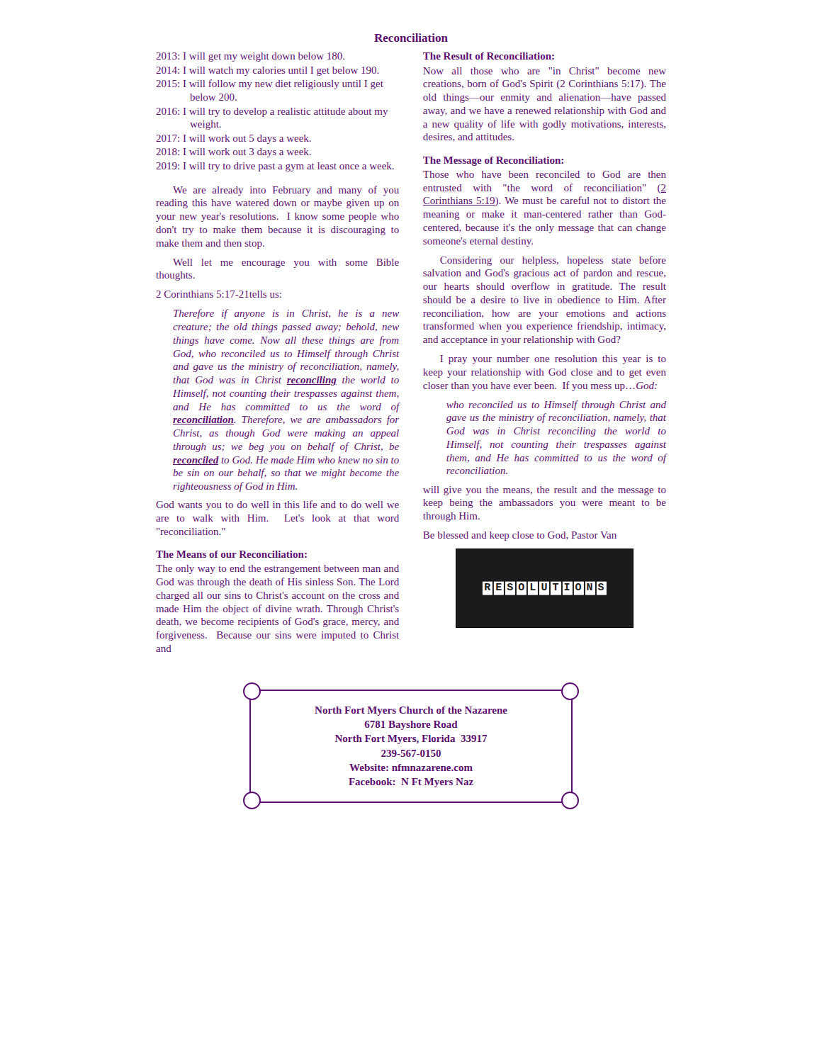Reconciliation
2013: I will get my weight down below 180.
2014: I will watch my calories until I get below 190.
2015: I will follow my new diet religiously until I get below 200.
2016: I will try to develop a realistic attitude about my weight.
2017: I will work out 5 days a week.
2018: I will work out 3 days a week.
2019: I will try to drive past a gym at least once a week.
We are already into February and many of you reading this have watered down or maybe given up on your new year's resolutions. I know some people who don't try to make them because it is discouraging to make them and then stop.
Well let me encourage you with some Bible thoughts.
2 Corinthians 5:17-21tells us:
Therefore if anyone is in Christ, he is a new creature; the old things passed away; behold, new things have come. Now all these things are from God, who reconciled us to Himself through Christ and gave us the ministry of reconciliation, namely, that God was in Christ reconciling the world to Himself, not counting their trespasses against them, and He has committed to us the word of reconciliation. Therefore, we are ambassadors for Christ, as though God were making an appeal through us; we beg you on behalf of Christ, be reconciled to God. He made Him who knew no sin to be sin on our behalf, so that we might become the righteousness of God in Him.
God wants you to do well in this life and to do well we are to walk with Him. Let's look at that word "reconciliation."
The Means of our Reconciliation:
The only way to end the estrangement between man and God was through the death of His sinless Son. The Lord charged all our sins to Christ's account on the cross and made Him the object of divine wrath. Through Christ's death, we become recipients of God's grace, mercy, and forgiveness. Because our sins were imputed to Christ and
The Result of Reconciliation:
Now all those who are "in Christ" become new creations, born of God's Spirit (2 Corinthians 5:17). The old things—our enmity and alienation—have passed away, and we have a renewed relationship with God and a new quality of life with godly motivations, interests, desires, and attitudes.
The Message of Reconciliation:
Those who have been reconciled to God are then entrusted with "the word of reconciliation" (2 Corinthians 5:19). We must be careful not to distort the meaning or make it man-centered rather than God-centered, because it's the only message that can change someone's eternal destiny.
Considering our helpless, hopeless state before salvation and God's gracious act of pardon and rescue, our hearts should overflow in gratitude. The result should be a desire to live in obedience to Him. After reconciliation, how are your emotions and actions transformed when you experience friendship, intimacy, and acceptance in your relationship with God?
I pray your number one resolution this year is to keep your relationship with God close and to get even closer than you have ever been. If you mess up…God:
who reconciled us to Himself through Christ and gave us the ministry of reconciliation, namely, that God was in Christ reconciling the world to Himself, not counting their trespasses against them, and He has committed to us the word of reconciliation.
will give you the means, the result and the message to keep being the ambassadors you were meant to be through Him.
Be blessed and keep close to God, Pastor Van
RESOLUTIONS
North Fort Myers Church of the Nazarene
6781 Bayshore Road
North Fort Myers, Florida 33917
239-567-0150
Website: nfmnazarene.com
Facebook: N Ft Myers Naz